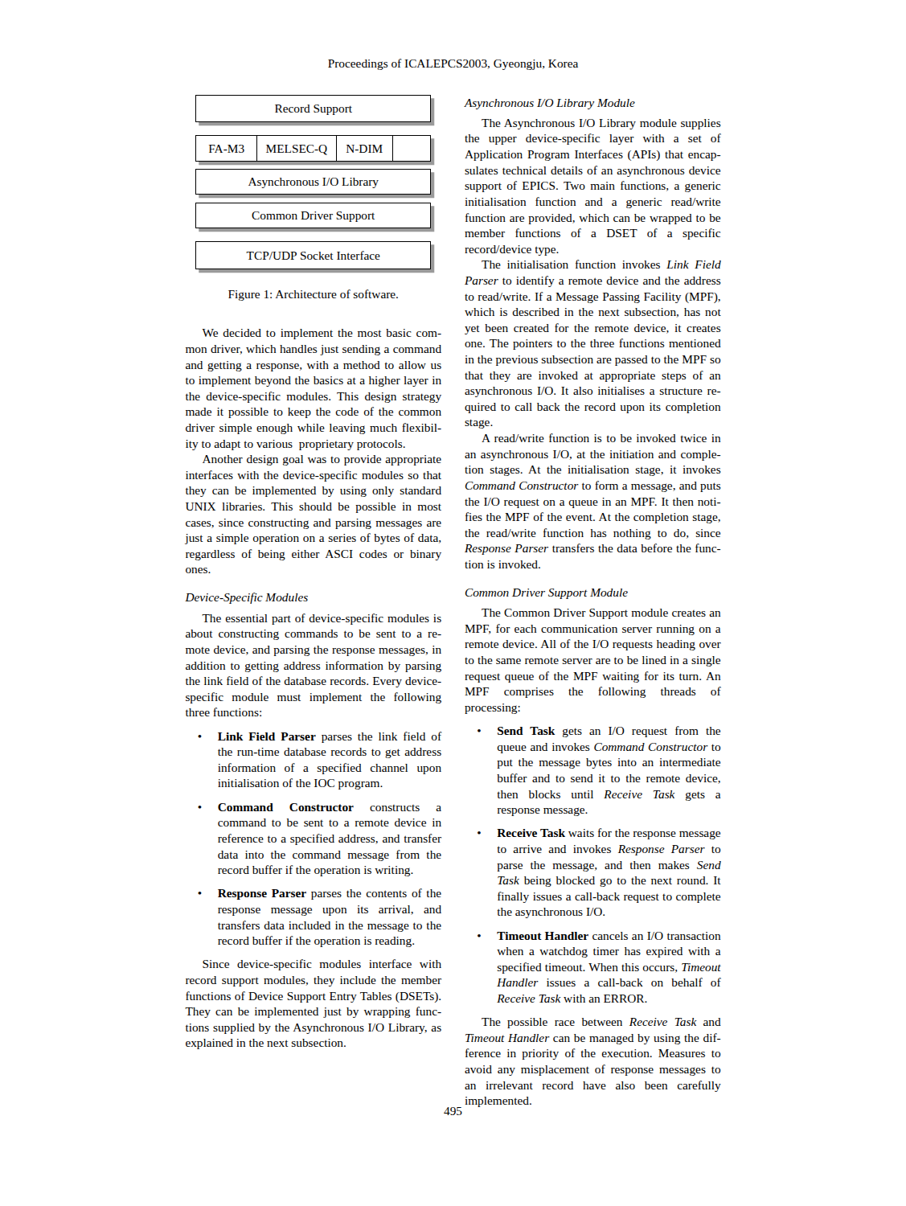Proceedings of ICALEPCS2003, Gyeongju, Korea
Record Support
FA-M3
MELSEC-Q
N-DIM
Asynchronous I/O Library
Common Driver Support
TCP/UDP Socket Interface
Figure 1: Architecture of software.
We decided to implement the most basic common driver, which handles just sending a command and getting a response, with a method to allow us to implement beyond the basics at a higher layer in the device-specific modules. This design strategy made it possible to keep the code of the common driver simple enough while leaving much flexibility to adapt to various proprietary protocols.
Another design goal was to provide appropriate interfaces with the device-specific modules so that they can be implemented by using only standard UNIX libraries. This should be possible in most cases, since constructing and parsing messages are just a simple operation on a series of bytes of data, regardless of being either ASCI codes or binary ones.
Device-Specific Modules
The essential part of device-specific modules is about constructing commands to be sent to a remote device, and parsing the response messages, in addition to getting address information by parsing the link field of the database records. Every device-specific module must implement the following three functions:
Link Field Parser parses the link field of the run-time database records to get address information of a specified channel upon initialisation of the IOC program.
Command Constructor constructs a command to be sent to a remote device in reference to a specified address, and transfer data into the command message from the record buffer if the operation is writing.
Response Parser parses the contents of the response message upon its arrival, and transfers data included in the message to the record buffer if the operation is reading.
Since device-specific modules interface with record support modules, they include the member functions of Device Support Entry Tables (DSETs). They can be implemented just by wrapping functions supplied by the Asynchronous I/O Library, as explained in the next subsection.
Asynchronous I/O Library Module
The Asynchronous I/O Library module supplies the upper device-specific layer with a set of Application Program Interfaces (APIs) that encapsulates technical details of an asynchronous device support of EPICS. Two main functions, a generic initialisation function and a generic read/write function are provided, which can be wrapped to be member functions of a DSET of a specific record/device type.
The initialisation function invokes Link Field Parser to identify a remote device and the address to read/write. If a Message Passing Facility (MPF), which is described in the next subsection, has not yet been created for the remote device, it creates one. The pointers to the three functions mentioned in the previous subsection are passed to the MPF so that they are invoked at appropriate steps of an asynchronous I/O. It also initialises a structure required to call back the record upon its completion stage.
A read/write function is to be invoked twice in an asynchronous I/O, at the initiation and completion stages. At the initialisation stage, it invokes Command Constructor to form a message, and puts the I/O request on a queue in an MPF. It then notifies the MPF of the event. At the completion stage, the read/write function has nothing to do, since Response Parser transfers the data before the function is invoked.
Common Driver Support Module
The Common Driver Support module creates an MPF, for each communication server running on a remote device. All of the I/O requests heading over to the same remote server are to be lined in a single request queue of the MPF waiting for its turn. An MPF comprises the following threads of processing:
Send Task gets an I/O request from the queue and invokes Command Constructor to put the message bytes into an intermediate buffer and to send it to the remote device, then blocks until Receive Task gets a response message.
Receive Task waits for the response message to arrive and invokes Response Parser to parse the message, and then makes Send Task being blocked go to the next round. It finally issues a call-back request to complete the asynchronous I/O.
Timeout Handler cancels an I/O transaction when a watchdog timer has expired with a specified timeout. When this occurs, Timeout Handler issues a call-back on behalf of Receive Task with an ERROR.
The possible race between Receive Task and Timeout Handler can be managed by using the difference in priority of the execution. Measures to avoid any misplacement of response messages to an irrelevant record have also been carefully implemented.
495